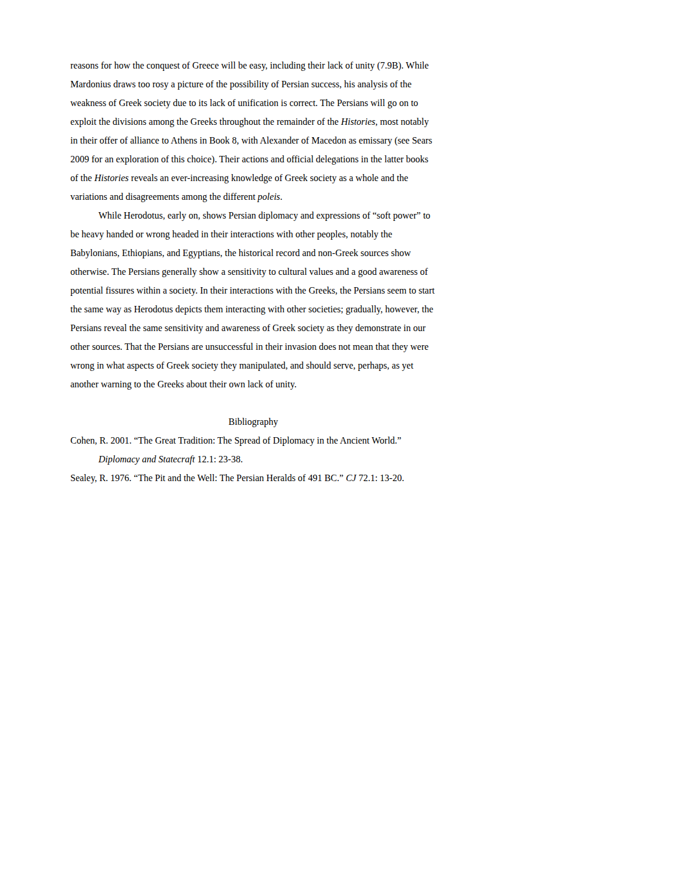reasons for how the conquest of Greece will be easy, including their lack of unity (7.9B). While Mardonius draws too rosy a picture of the possibility of Persian success, his analysis of the weakness of Greek society due to its lack of unification is correct. The Persians will go on to exploit the divisions among the Greeks throughout the remainder of the Histories, most notably in their offer of alliance to Athens in Book 8, with Alexander of Macedon as emissary (see Sears 2009 for an exploration of this choice). Their actions and official delegations in the latter books of the Histories reveals an ever-increasing knowledge of Greek society as a whole and the variations and disagreements among the different poleis.
While Herodotus, early on, shows Persian diplomacy and expressions of “soft power” to be heavy handed or wrong headed in their interactions with other peoples, notably the Babylonians, Ethiopians, and Egyptians, the historical record and non-Greek sources show otherwise. The Persians generally show a sensitivity to cultural values and a good awareness of potential fissures within a society. In their interactions with the Greeks, the Persians seem to start the same way as Herodotus depicts them interacting with other societies; gradually, however, the Persians reveal the same sensitivity and awareness of Greek society as they demonstrate in our other sources. That the Persians are unsuccessful in their invasion does not mean that they were wrong in what aspects of Greek society they manipulated, and should serve, perhaps, as yet another warning to the Greeks about their own lack of unity.
Bibliography
Cohen, R. 2001. “The Great Tradition: The Spread of Diplomacy in the Ancient World.”
Diplomacy and Statecraft 12.1: 23-38.
Sealey, R. 1976. “The Pit and the Well: The Persian Heralds of 491 BC.” CJ 72.1: 13-20.